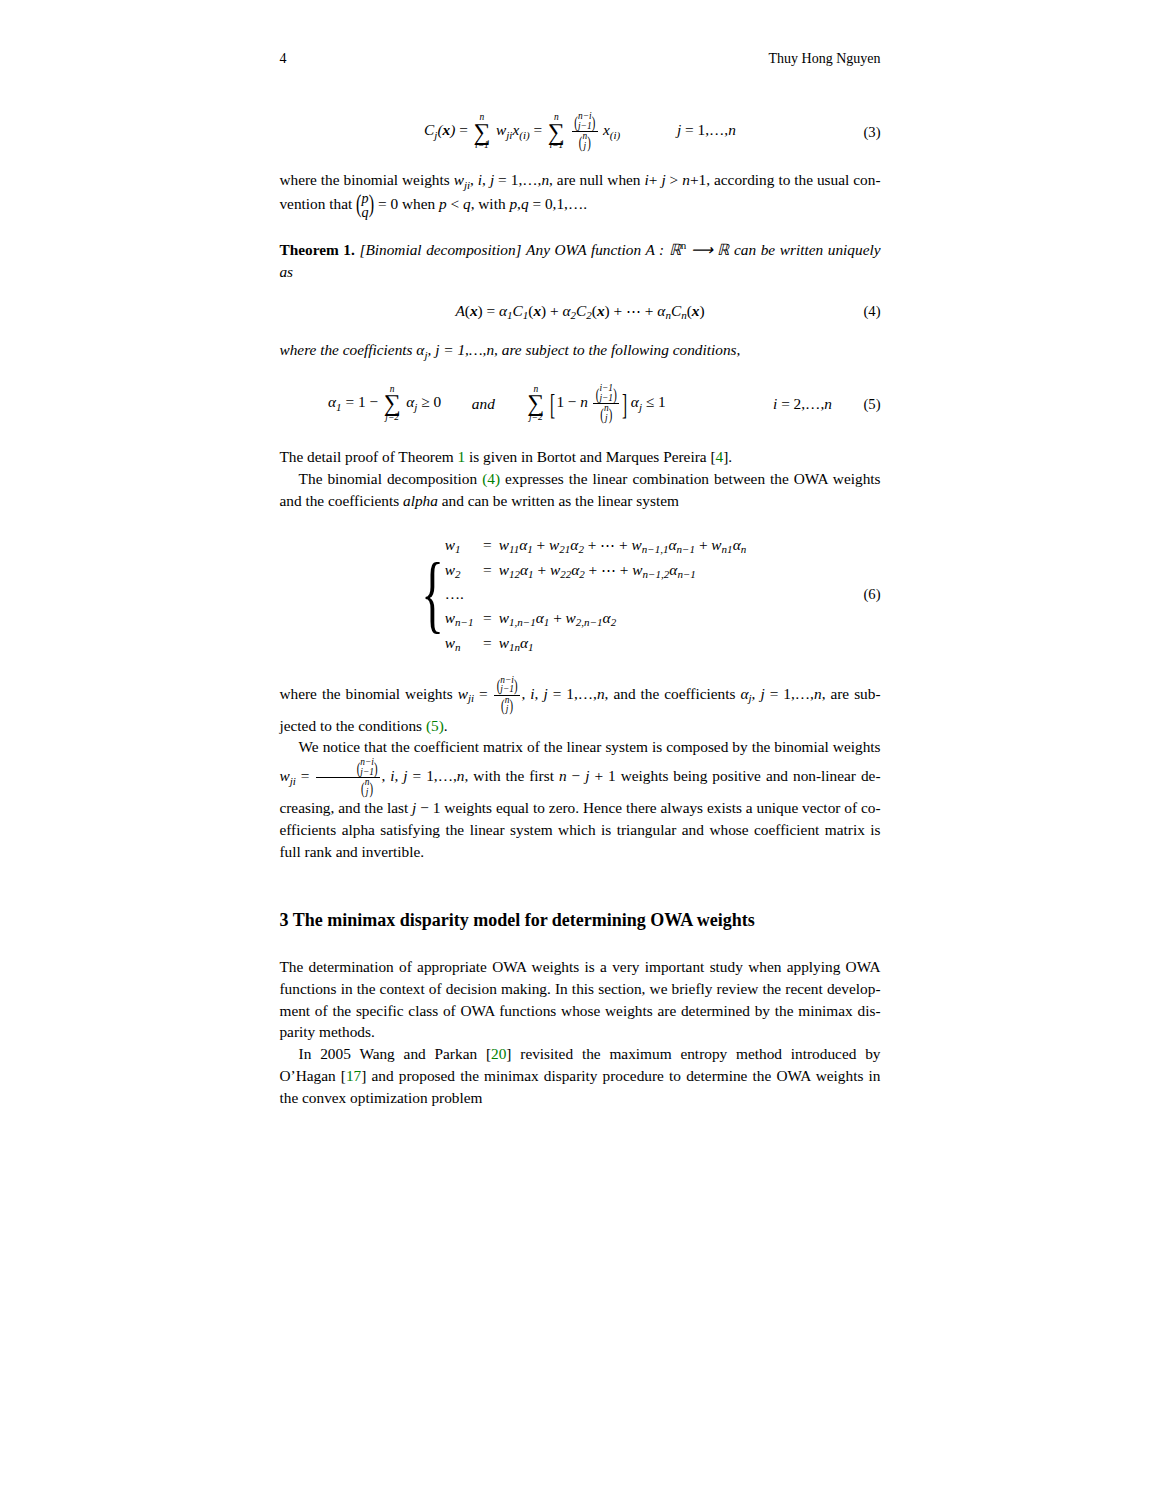4 Thuy Hong Nguyen
Cj(x) = n∑i=1 wjix(i) = n∑i=1 n−i j−1 nj x(i) j = 1,…,n (3)
where the binomial weights wji, i, j = 1,…,n, are null when i+ j > n+1, according to the usual convention that pq = 0 when p < q, with p,q = 0,1,….
Theorem 1. [Binomial decomposition] Any OWA function A : ℝn ⟶ ℝ can be written uniquely as
A(x) = α1C1(x) + α2C2(x) + ⋯ + αnCn(x) (4)
where the coefficients αj, j = 1,…,n, are subject to the following conditions,
α1 = 1 − n∑j=2 αj ≥ 0 and n∑j=2 1 − n i−1 j−1 nj αj ≤ 1 i = 2,…,n (5)
The detail proof of Theorem 1 is given in Bortot and Marques Pereira [4].
The binomial decomposition (4) expresses the linear combination between the OWA weights and the coefficients alpha and can be written as the linear system
{
| w 1 | = | w 11 α 1 + w 21 α 2 + ⋯ + w n−1,1 α n−1 + w n1 α n |
| w 2 | = | w 12 α 1 + w 22 α 2 + ⋯ + w n−1,2 α n−1 |
| …. | | |
| w n−1 | = | w 1,n−1 α 1 + w 2,n−1 α 2 |
| w n | = | w 1n α 1 |
(6)
where the binomial weights wji = n−i j−1 nj , i, j = 1,…,n, and the coefficients αj, j = 1,…,n, are subjected to the conditions (5).
We notice that the coefficient matrix of the linear system is composed by the binomial weights wji = n−i j−1 nj , i, j = 1,…,n, with the first n − j + 1 weights being positive and non-linear decreasing, and the last j − 1 weights equal to zero. Hence there always exists a unique vector of coefficients alpha satisfying the linear system which is triangular and whose coefficient matrix is full rank and invertible.
3 The minimax disparity model for determining OWA weights
The determination of appropriate OWA weights is a very important study when applying OWA functions in the context of decision making. In this section, we briefly review the recent development of the specific class of OWA functions whose weights are determined by the minimax disparity methods.
In 2005 Wang and Parkan [20] revisited the maximum entropy method introduced by O’Hagan [17] and proposed the minimax disparity procedure to determine the OWA weights in the convex optimization problem